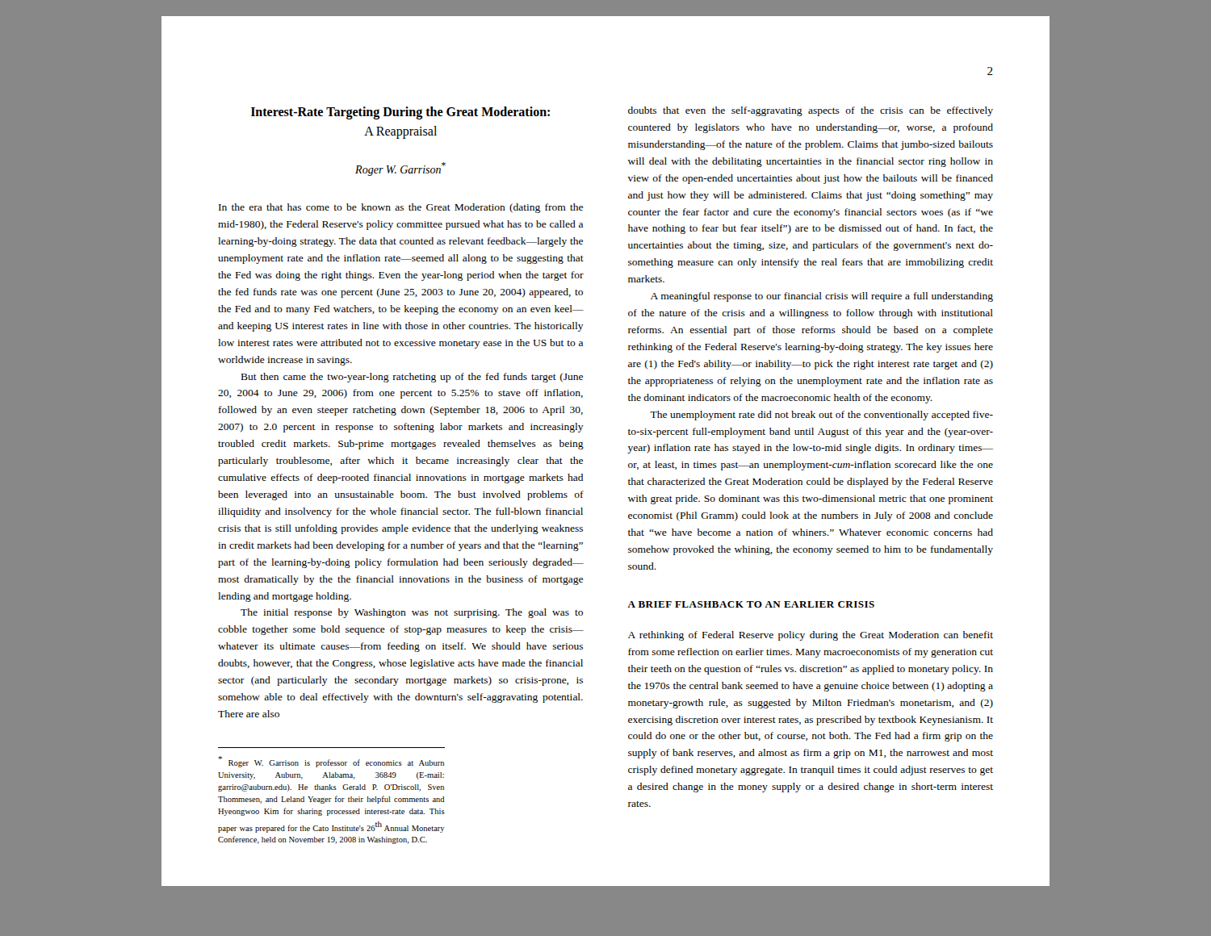2
Interest-Rate Targeting During the Great Moderation:
A Reappraisal
Roger W. Garrison*
In the era that has come to be known as the Great Moderation (dating from the mid-1980), the Federal Reserve's policy committee pursued what has to be called a learning-by-doing strategy. The data that counted as relevant feedback—largely the unemployment rate and the inflation rate—seemed all along to be suggesting that the Fed was doing the right things. Even the year-long period when the target for the fed funds rate was one percent (June 25, 2003 to June 20, 2004) appeared, to the Fed and to many Fed watchers, to be keeping the economy on an even keel—and keeping US interest rates in line with those in other countries. The historically low interest rates were attributed not to excessive monetary ease in the US but to a worldwide increase in savings.
But then came the two-year-long ratcheting up of the fed funds target (June 20, 2004 to June 29, 2006) from one percent to 5.25% to stave off inflation, followed by an even steeper ratcheting down (September 18, 2006 to April 30, 2007) to 2.0 percent in response to softening labor markets and increasingly troubled credit markets. Sub-prime mortgages revealed themselves as being particularly troublesome, after which it became increasingly clear that the cumulative effects of deep-rooted financial innovations in mortgage markets had been leveraged into an unsustainable boom. The bust involved problems of illiquidity and insolvency for the whole financial sector. The full-blown financial crisis that is still unfolding provides ample evidence that the underlying weakness in credit markets had been developing for a number of years and that the “learning” part of the learning-by-doing policy formulation had been seriously degraded—most dramatically by the the financial innovations in the business of mortgage lending and mortgage holding.
The initial response by Washington was not surprising. The goal was to cobble together some bold sequence of stop-gap measures to keep the crisis—whatever its ultimate causes—from feeding on itself. We should have serious doubts, however, that the Congress, whose legislative acts have made the financial sector (and particularly the secondary mortgage markets) so crisis-prone, is somehow able to deal effectively with the downturn's self-aggravating potential. There are also
* Roger W. Garrison is professor of economics at Auburn University, Auburn, Alabama, 36849 (E-mail: garriro@auburn.edu). He thanks Gerald P. O'Driscoll, Sven Thommesen, and Leland Yeager for their helpful comments and Hyeongwoo Kim for sharing processed interest-rate data. This paper was prepared for the Cato Institute's 26th Annual Monetary Conference, held on November 19, 2008 in Washington, D.C.
doubts that even the self-aggravating aspects of the crisis can be effectively countered by legislators who have no understanding—or, worse, a profound misunderstanding—of the nature of the problem. Claims that jumbo-sized bailouts will deal with the debilitating uncertainties in the financial sector ring hollow in view of the open-ended uncertainties about just how the bailouts will be financed and just how they will be administered. Claims that just “doing something” may counter the fear factor and cure the economy's financial sectors woes (as if “we have nothing to fear but fear itself”) are to be dismissed out of hand. In fact, the uncertainties about the timing, size, and particulars of the government's next do-something measure can only intensify the real fears that are immobilizing credit markets.
A meaningful response to our financial crisis will require a full understanding of the nature of the crisis and a willingness to follow through with institutional reforms. An essential part of those reforms should be based on a complete rethinking of the Federal Reserve's learning-by-doing strategy. The key issues here are (1) the Fed's ability—or inability—to pick the right interest rate target and (2) the appropriateness of relying on the unemployment rate and the inflation rate as the dominant indicators of the macroeconomic health of the economy.
The unemployment rate did not break out of the conventionally accepted five-to-six-percent full-employment band until August of this year and the (year-over-year) inflation rate has stayed in the low-to-mid single digits. In ordinary times—or, at least, in times past—an unemployment-cum-inflation scorecard like the one that characterized the Great Moderation could be displayed by the Federal Reserve with great pride. So dominant was this two-dimensional metric that one prominent economist (Phil Gramm) could look at the numbers in July of 2008 and conclude that “we have become a nation of whiners.” Whatever economic concerns had somehow provoked the whining, the economy seemed to him to be fundamentally sound.
A BRIEF FLASHBACK TO AN EARLIER CRISIS
A rethinking of Federal Reserve policy during the Great Moderation can benefit from some reflection on earlier times. Many macroeconomists of my generation cut their teeth on the question of “rules vs. discretion” as applied to monetary policy. In the 1970s the central bank seemed to have a genuine choice between (1) adopting a monetary-growth rule, as suggested by Milton Friedman's monetarism, and (2) exercising discretion over interest rates, as prescribed by textbook Keynesianism. It could do one or the other but, of course, not both. The Fed had a firm grip on the supply of bank reserves, and almost as firm a grip on M1, the narrowest and most crisply defined monetary aggregate. In tranquil times it could adjust reserves to get a desired change in the money supply or a desired change in short-term interest rates.